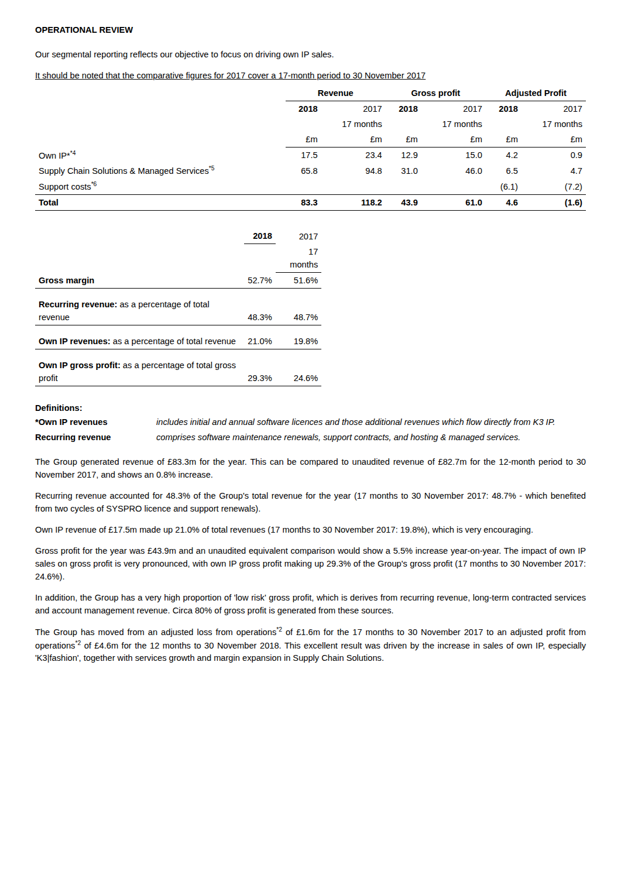OPERATIONAL REVIEW
Our segmental reporting reflects our objective to focus on driving own IP sales.
It should be noted that the comparative figures for 2017 cover a 17-month period to 30 November 2017
| | Revenue | Gross profit | Adjusted Profit |
| | 2018 | 2017 | 2018 | 2017 | 2018 | 2017 |
| | | 17 months | | 17 months | | 17 months |
| | £m | £m | £m | £m | £m | £m |
| Own IP* *4 | 17.5 | 23.4 | 12.9 | 15.0 | 4.2 | 0.9 |
| Supply Chain Solutions & Managed Services *5 | 65.8 | 94.8 | 31.0 | 46.0 | 6.5 | 4.7 |
| Support costs *6 | | | | | (6.1) | (7.2) |
| Total | 83.3 | 118.2 | 43.9 | 61.0 | 4.6 | (1.6) |
| | 2018 | 2017 |
| | | 17 months |
| Gross margin | 52.7% | 51.6% |
| Recurring revenue: as a percentage of total revenue | 48.3% | 48.7% |
| Own IP revenues: as a percentage of total revenue | 21.0% | 19.8% |
| Own IP gross profit: as a percentage of total gross profit | 29.3% | 24.6% |
Definitions:
| *Own IP revenues | includes initial and annual software licences and those additional revenues which flow directly from K3 IP. |
| Recurring revenue | comprises software maintenance renewals, support contracts, and hosting & managed services. |
The Group generated revenue of £83.3m for the year. This can be compared to unaudited revenue of £82.7m for the 12-month period to 30 November 2017, and shows an 0.8% increase.
Recurring revenue accounted for 48.3% of the Group's total revenue for the year (17 months to 30 November 2017: 48.7% - which benefited from two cycles of SYSPRO licence and support renewals).
Own IP revenue of £17.5m made up 21.0% of total revenues (17 months to 30 November 2017: 19.8%), which is very encouraging.
Gross profit for the year was £43.9m and an unaudited equivalent comparison would show a 5.5% increase year-on-year. The impact of own IP sales on gross profit is very pronounced, with own IP gross profit making up 29.3% of the Group's gross profit (17 months to 30 November 2017: 24.6%).
In addition, the Group has a very high proportion of 'low risk' gross profit, which is derives from recurring revenue, long-term contracted services and account management revenue. Circa 80% of gross profit is generated from these sources.
The Group has moved from an adjusted loss from operations*2 of £1.6m for the 17 months to 30 November 2017 to an adjusted profit from operations*2 of £4.6m for the 12 months to 30 November 2018. This excellent result was driven by the increase in sales of own IP, especially 'K3|fashion', together with services growth and margin expansion in Supply Chain Solutions.